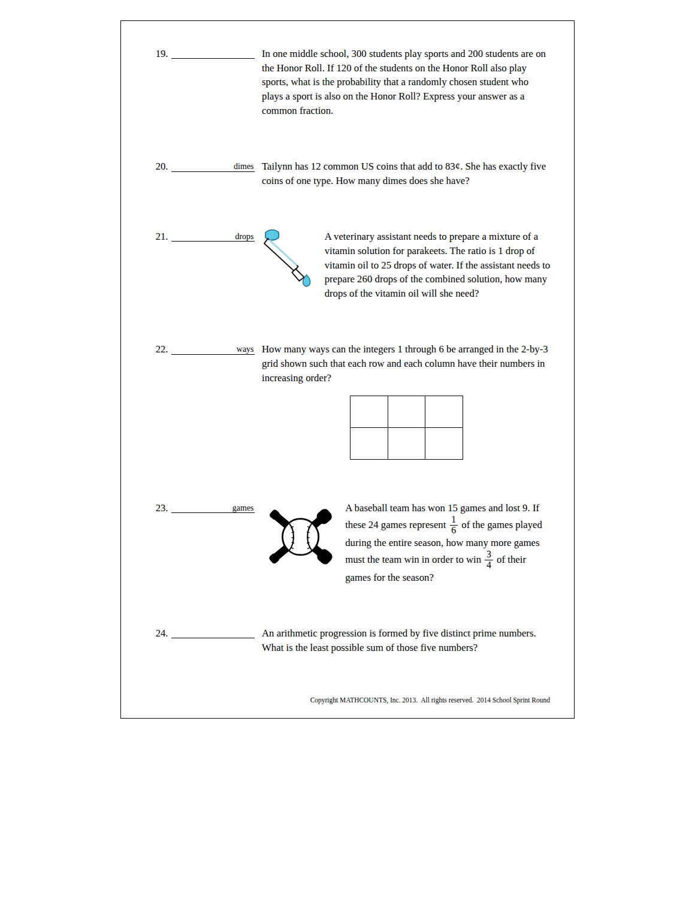19.
In one middle school, 300 students play sports and 200 students are on the Honor Roll. If 120 of the students on the Honor Roll also play sports, what is the probability that a randomly chosen student who plays a sport is also on the Honor Roll? Express your answer as a common fraction.
20. dimes
Tailynn has 12 common US coins that add to 83¢. She has exactly five coins of one type. How many dimes does she have?
21. drops
A veterinary assistant needs to prepare a mixture of a vitamin solution for parakeets. The ratio is 1 drop of vitamin oil to 25 drops of water. If the assistant needs to prepare 260 drops of the combined solution, how many drops of the vitamin oil will she need?
22. ways
How many ways can the integers 1 through 6 be arranged in the 2-by-3 grid shown such that each row and each column have their numbers in increasing order?
23. games
A baseball team has won 15 games and lost 9. If these 24 games represent 16 of the games played during the entire season, how many more games must the team win in order to win 34 of their games for the season?
24.
An arithmetic progression is formed by five distinct prime numbers. What is the least possible sum of those five numbers?
Copyright MATHCOUNTS, Inc. 2013. All rights reserved. 2014 School Sprint Round